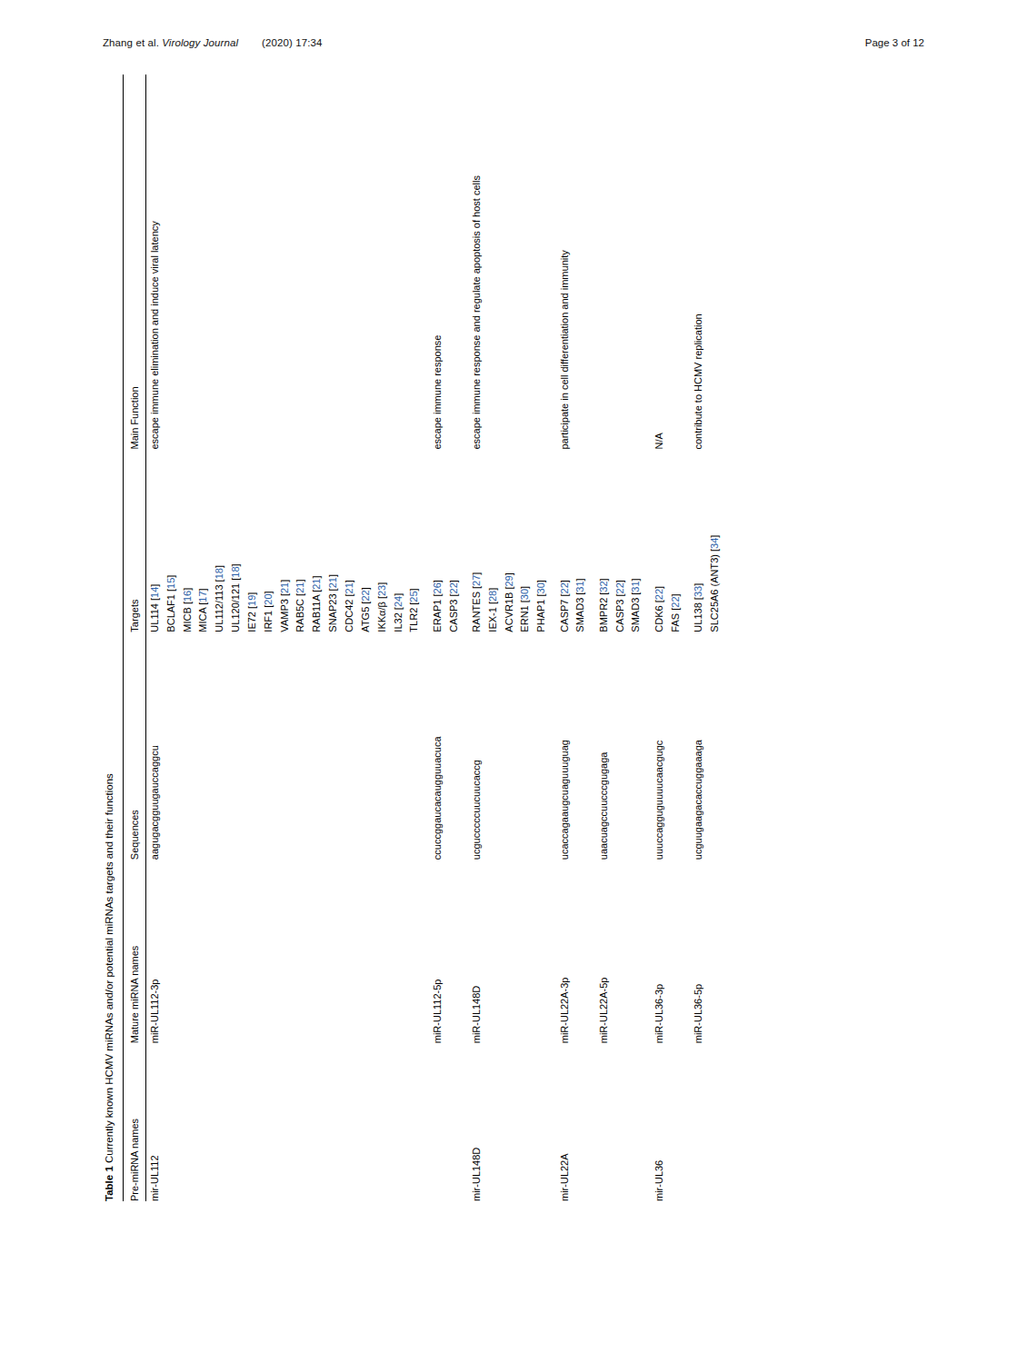Zhang et al. Virology Journal(2020) 17:34
Page 3 of 12
Table 1 Currently known HCMV miRNAs and/or potential miRNAs targets and their functions
| Pre-miRNA names | Mature miRNA names | Sequences | Targets | Main Function |
| --- | --- | --- | --- | --- |
| mir-UL112 | miR-UL112-3p | aagugacgguugauccaggcu | UL114 [ 14 ] | escape immune elimination and induce viral latency |
| | | | BCLAF1 [ 15 ] | |
| | | | MICB [ 16 ] | |
| | | | MICA [ 17 ] | |
| | | | UL112/113 [ 18 ] | |
| | | | UL120/121 [ 18 ] | |
| | | | IE72 [ 19 ] | |
| | | | IRF1 [ 20 ] | |
| | | | VAMP3 [ 21 ] | |
| | | | RAB5C [ 21 ] | |
| | | | RAB11A [ 21 ] | |
| | | | SNAP23 [ 21 ] | |
| | | | CDC42 [ 21 ] | |
| | | | ATG5 [ 22 ] | |
| | | | IKKα/β [ 23 ] | |
| | | | IL32 [ 24 ] | |
| | | | TLR2 [ 25 ] | |
| | miR-UL112-5p | ccuccggaucacaugguuacuca | ERAP1 [ 26 ] | escape immune response |
| | | | CASP3 [ 22 ] | |
| mir-UL148D | miR-UL148D | ucgucccccuucuucaccg | RANTES [ 27 ] | escape immune response and regulate apoptosis of host cells |
| | | | IEX-1 [ 28 ] | |
| | | | ACVR1B [ 29 ] | |
| | | | ERN1 [ 30 ] | |
| | | | PHAP1 [ 30 ] | |
| mir-UL22A | miR-UL22A-3p | ucaccagaaugcuaguuuguag | CASP7 [ 22 ] | participate in cell differentiation and immunity |
| | | | SMAD3 [ 31 ] | |
| | miR-UL22A-5p | uaacuagccuucccgugaga | BMPR2 [ 32 ] | |
| | | | CASP3 [ 22 ] | |
| | | | SMAD3 [ 31 ] | |
| mir-UL36 | miR-UL36-3p | uuuccagguguuuucaacgugc | CDK6 [ 22 ] | N/A |
| | | | FAS [ 22 ] | |
| | miR-UL36-5p | ucguugaagacaccuggaaaga | UL138 [ 33 ] | contribute to HCMV replication |
| | | | SLC25A6 (ANT3) [ 34 ] | |